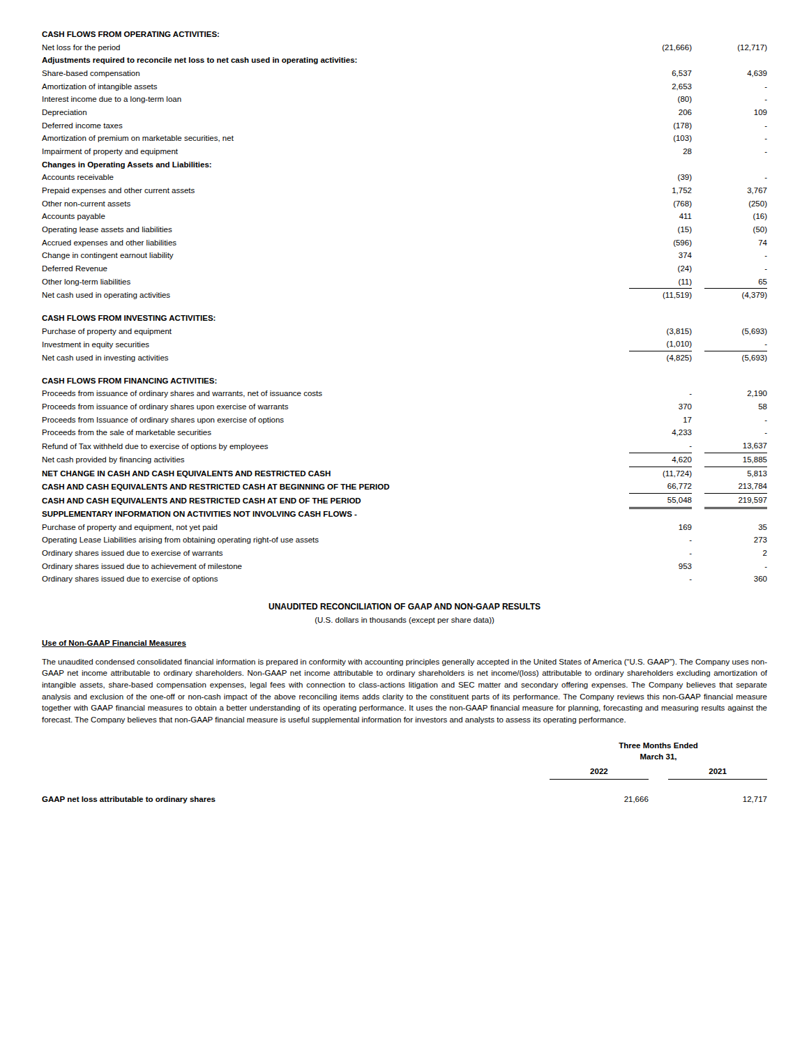| CASH FLOWS FROM OPERATING ACTIVITIES: | | | |
| Net loss for the period | (21,666) | | (12,717) |
| Adjustments required to reconcile net loss to net cash used in operating activities: | | | |
| Share-based compensation | 6,537 | | 4,639 |
| Amortization of intangible assets | 2,653 | | - |
| Interest income due to a long-term loan | (80) | | - |
| Depreciation | 206 | | 109 |
| Deferred income taxes | (178) | | - |
| Amortization of premium on marketable securities, net | (103) | | - |
| Impairment of property and equipment | 28 | | - |
| Changes in Operating Assets and Liabilities: | | | |
| Accounts receivable | (39) | | - |
| Prepaid expenses and other current assets | 1,752 | | 3,767 |
| Other non-current assets | (768) | | (250) |
| Accounts payable | 411 | | (16) |
| Operating lease assets and liabilities | (15) | | (50) |
| Accrued expenses and other liabilities | (596) | | 74 |
| Change in contingent earnout liability | 374 | | - |
| Deferred Revenue | (24) | | - |
| Other long-term liabilities | (11) | | 65 |
| Net cash used in operating activities | (11,519) | | (4,379) |
| CASH FLOWS FROM INVESTING ACTIVITIES: | | | |
| Purchase of property and equipment | (3,815) | | (5,693) |
| Investment in equity securities | (1,010) | | - |
| Net cash used in investing activities | (4,825) | | (5,693) |
| CASH FLOWS FROM FINANCING ACTIVITIES: | | | |
| Proceeds from issuance of ordinary shares and warrants, net of issuance costs | - | | 2,190 |
| Proceeds from issuance of ordinary shares upon exercise of warrants | 370 | | 58 |
| Proceeds from Issuance of ordinary shares upon exercise of options | 17 | | - |
| Proceeds from the sale of marketable securities | 4,233 | | - |
| Refund of Tax withheld due to exercise of options by employees | - | | 13,637 |
| Net cash provided by financing activities | 4,620 | | 15,885 |
| NET CHANGE IN CASH AND CASH EQUIVALENTS AND RESTRICTED CASH | (11,724) | | 5,813 |
| CASH AND CASH EQUIVALENTS AND RESTRICTED CASH AT BEGINNING OF THE PERIOD | 66,772 | | 213,784 |
| CASH AND CASH EQUIVALENTS AND RESTRICTED CASH AT END OF THE PERIOD | 55,048 | | 219,597 |
| SUPPLEMENTARY INFORMATION ON ACTIVITIES NOT INVOLVING CASH FLOWS - | | | |
| Purchase of property and equipment, not yet paid | 169 | | 35 |
| Operating Lease Liabilities arising from obtaining operating right-of use assets | - | | 273 |
| Ordinary shares issued due to exercise of warrants | - | | 2 |
| Ordinary shares issued due to achievement of milestone | 953 | | - |
| Ordinary shares issued due to exercise of options | - | | 360 |
UNAUDITED RECONCILIATION OF GAAP AND NON-GAAP RESULTS
(U.S. dollars in thousands (except per share data))
Use of Non-GAAP Financial Measures
The unaudited condensed consolidated financial information is prepared in conformity with accounting principles generally accepted in the United States of America (“U.S. GAAP”). The Company uses non-GAAP net income attributable to ordinary shareholders. Non-GAAP net income attributable to ordinary shareholders is net income/(loss) attributable to ordinary shareholders excluding amortization of intangible assets, share-based compensation expenses, legal fees with connection to class-actions litigation and SEC matter and secondary offering expenses. The Company believes that separate analysis and exclusion of the one-off or non-cash impact of the above reconciling items adds clarity to the constituent parts of its performance. The Company reviews this non-GAAP financial measure together with GAAP financial measures to obtain a better understanding of its operating performance. It uses the non-GAAP financial measure for planning, forecasting and measuring results against the forecast. The Company believes that non-GAAP financial measure is useful supplemental information for investors and analysts to assess its operating performance.
| | Three Months Ended March 31, |
| | 2022 | | 2021 |
| GAAP net loss attributable to ordinary shares | 21,666 | | 12,717 |